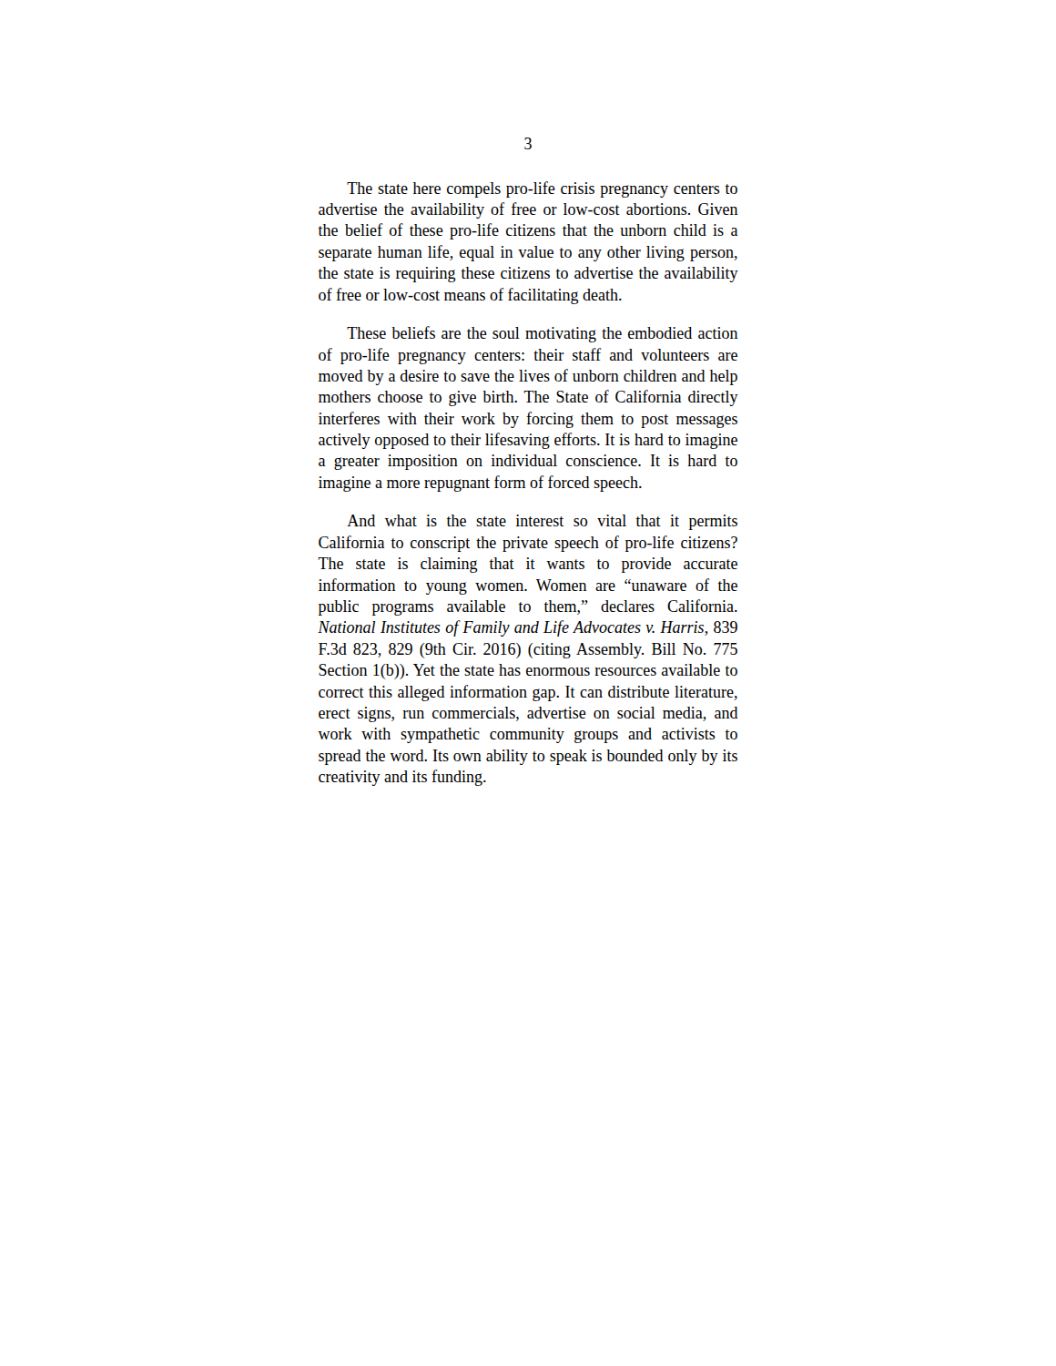3
The state here compels pro-life crisis pregnancy centers to advertise the availability of free or low-cost abortions. Given the belief of these pro-life citizens that the unborn child is a separate human life, equal in value to any other living person, the state is requiring these citizens to advertise the availability of free or low-cost means of facilitating death.
These beliefs are the soul motivating the embodied action of pro-life pregnancy centers: their staff and volunteers are moved by a desire to save the lives of unborn children and help mothers choose to give birth. The State of California directly interferes with their work by forcing them to post messages actively opposed to their lifesaving efforts. It is hard to imagine a greater imposition on individual conscience. It is hard to imagine a more repugnant form of forced speech.
And what is the state interest so vital that it permits California to conscript the private speech of pro-life citizens? The state is claiming that it wants to provide accurate information to young women. Women are “unaware of the public programs available to them,” declares California. National Institutes of Family and Life Advocates v. Harris, 839 F.3d 823, 829 (9th Cir. 2016) (citing Assembly. Bill No. 775 Section 1(b)). Yet the state has enormous resources available to correct this alleged information gap. It can distribute literature, erect signs, run commercials, advertise on social media, and work with sympathetic community groups and activists to spread the word. Its own ability to speak is bounded only by its creativity and its funding.